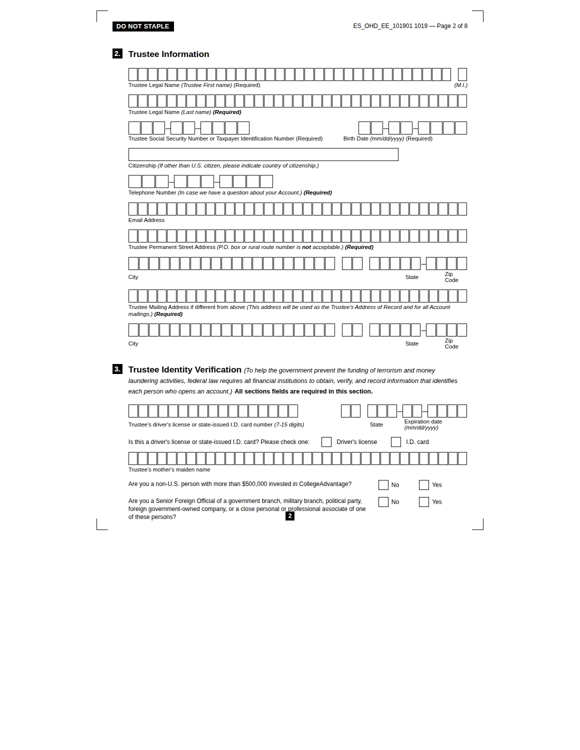DO NOT STAPLE
ES_OHD_EE_101901 1019 — Page 2 of 8
2.
Trustee Information
Trustee Legal Name (Trustee First name) (Required)
(M.I.)
Trustee Legal Name (Last name) (Required)
—
—
—
—
Trustee Social Security Number or Taxpayer Identification Number (Required)
Birth Date (mm/dd/yyyy) (Required)
Citizenship (If other than U.S. citizen, please indicate country of citizenship.)
—
—
Telephone Number (In case we have a question about your Account.) (Required)
Email Address
Trustee Permanent Street Address (P.O. box or rural route number is not acceptable.) (Required)
—
City
State
Zip Code
Trustee Mailing Address if different from above (This address will be used as the Trustee's Address of Record and for all Account mailings.) (Required)
—
City
State
Zip Code
3.
Trustee Identity Verification (To help the government prevent the funding of terrorism and money laundering activities, federal law requires all financial institutions to obtain, verify, and record information that identifies each person who opens an account.) All sections fields are required in this section.
—
—
Trustee's driver's license or state-issued I.D. card number (7-15 digits)
State
Expiration date (mm/dd/yyyy)
Is this a driver's license or state-issued I.D. card? Please check one:
Driver's license I.D. card
Trustee's mother's maiden name
Are you a non-U.S. person with more than $500,000 invested in CollegeAdvantage?
No
Yes
Are you a Senior Foreign Official of a government branch, military branch, political party, foreign government-owned company, or a close personal or professional associate of one of these persons?
No
Yes
2